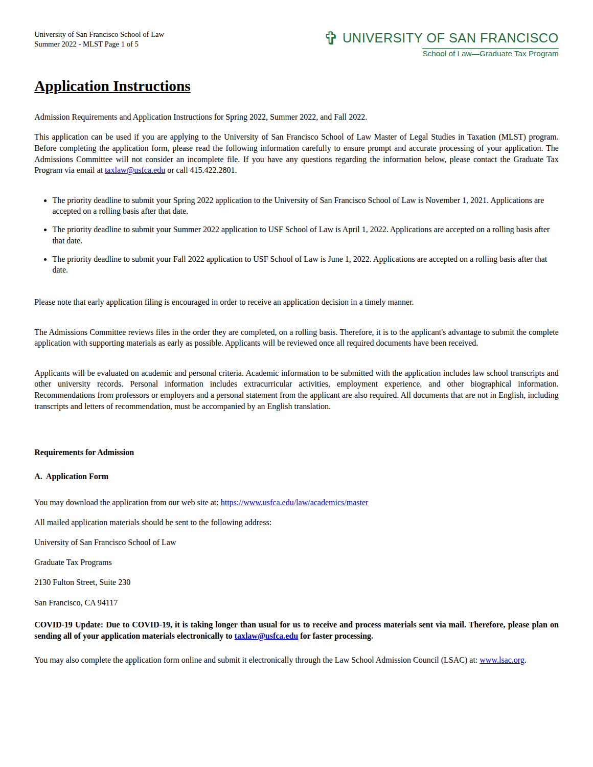University of San Francisco School of Law
Summer 2022 - MLST Page 1 of 5
✞ UNIVERSITY OF SAN FRANCISCO
School of Law—Graduate Tax Program
Application Instructions
Admission Requirements and Application Instructions for Spring 2022, Summer 2022, and Fall 2022.
This application can be used if you are applying to the University of San Francisco School of Law Master of Legal Studies in Taxation (MLST) program. Before completing the application form, please read the following information carefully to ensure prompt and accurate processing of your application. The Admissions Committee will not consider an incomplete file. If you have any questions regarding the information below, please contact the Graduate Tax Program via email at taxlaw@usfca.edu or call 415.422.2801.
The priority deadline to submit your Spring 2022 application to the University of San Francisco School of Law is November 1, 2021. Applications are accepted on a rolling basis after that date.
The priority deadline to submit your Summer 2022 application to USF School of Law is April 1, 2022. Applications are accepted on a rolling basis after that date.
The priority deadline to submit your Fall 2022 application to USF School of Law is June 1, 2022. Applications are accepted on a rolling basis after that date.
Please note that early application filing is encouraged in order to receive an application decision in a timely manner.
The Admissions Committee reviews files in the order they are completed, on a rolling basis. Therefore, it is to the applicant's advantage to submit the complete application with supporting materials as early as possible. Applicants will be reviewed once all required documents have been received.
Applicants will be evaluated on academic and personal criteria. Academic information to be submitted with the application includes law school transcripts and other university records. Personal information includes extracurricular activities, employment experience, and other biographical information. Recommendations from professors or employers and a personal statement from the applicant are also required. All documents that are not in English, including transcripts and letters of recommendation, must be accompanied by an English translation.
Requirements for Admission
A. Application Form
You may download the application from our web site at: https://www.usfca.edu/law/academics/master
All mailed application materials should be sent to the following address:
University of San Francisco School of Law
Graduate Tax Programs
2130 Fulton Street, Suite 230
San Francisco, CA 94117
COVID-19 Update: Due to COVID-19, it is taking longer than usual for us to receive and process materials sent via mail. Therefore, please plan on sending all of your application materials electronically to taxlaw@usfca.edu for faster processing.
You may also complete the application form online and submit it electronically through the Law School Admission Council (LSAC) at: www.lsac.org.